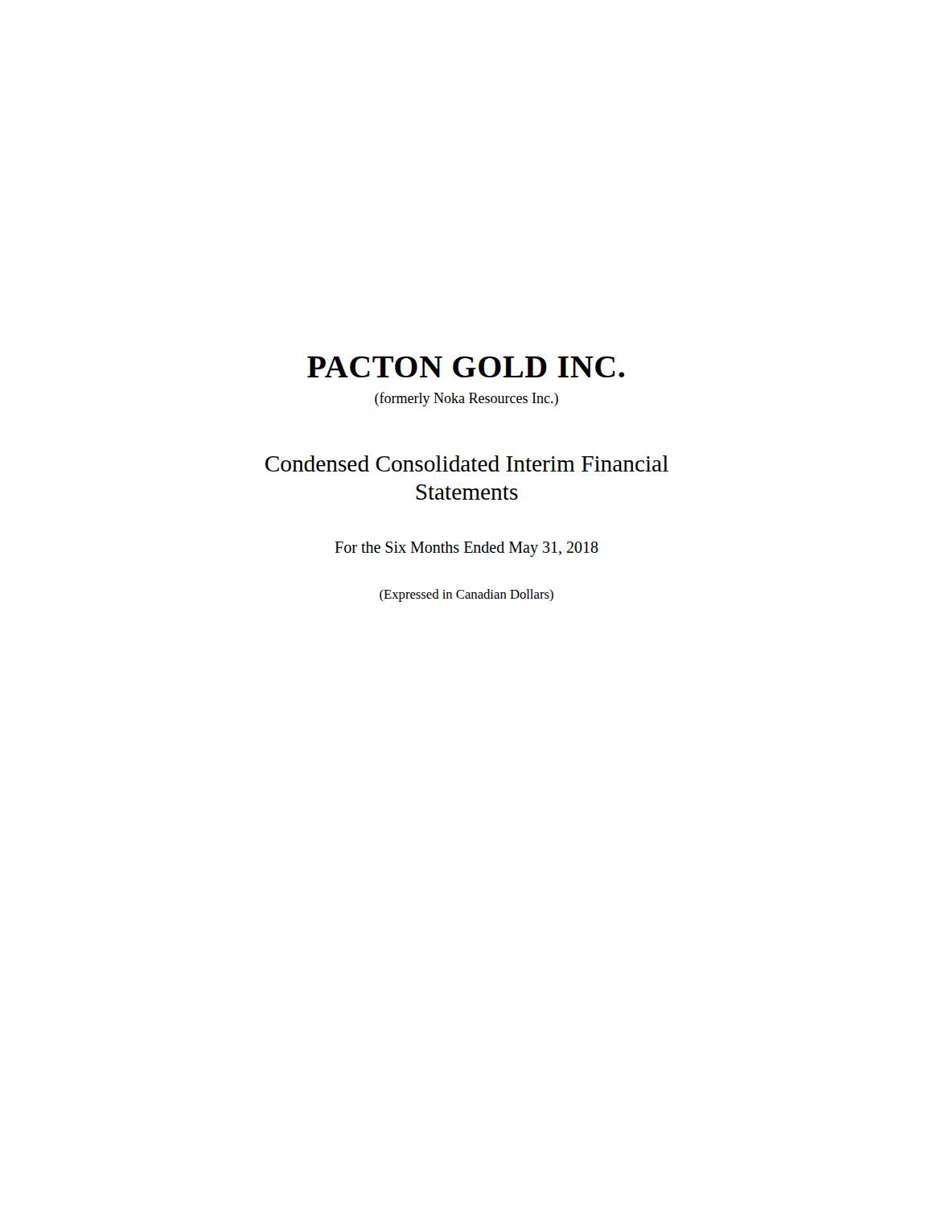PACTON GOLD INC.
(formerly Noka Resources Inc.)
Condensed Consolidated Interim Financial Statements
For the Six Months Ended May 31, 2018
(Expressed in Canadian Dollars)